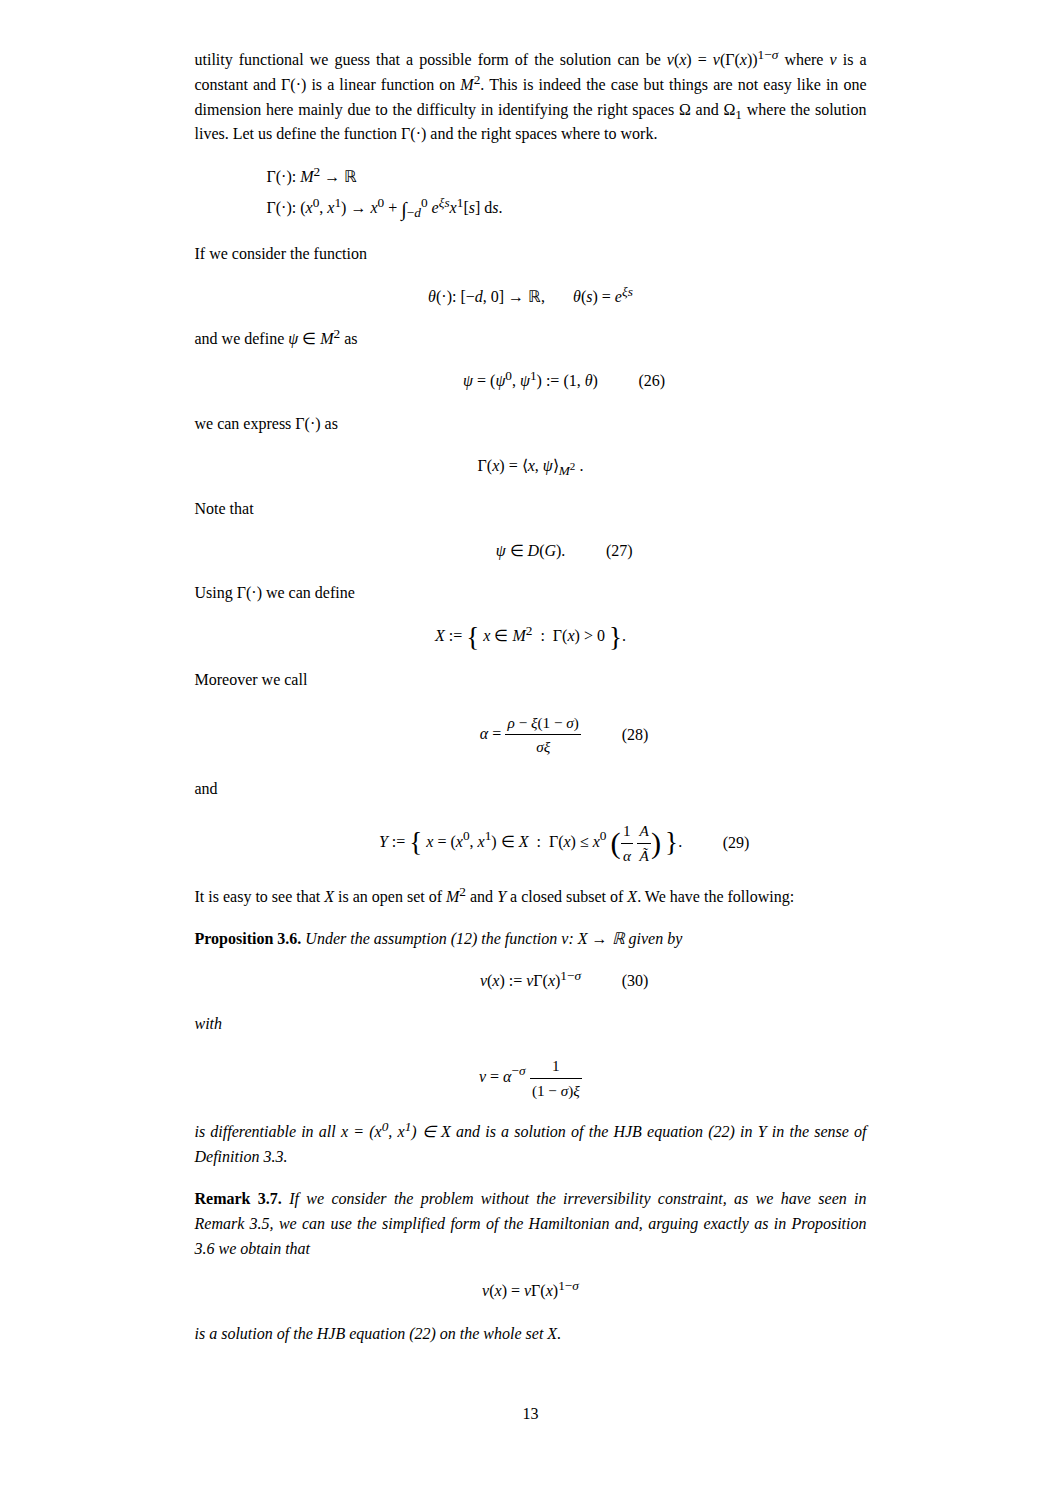utility functional we guess that a possible form of the solution can be v(x) = ν(Γ(x))1−σ where ν is a constant and Γ(·) is a linear function on M2. This is indeed the case but things are not easy like in one dimension here mainly due to the difficulty in identifying the right spaces Ω and Ω1 where the solution lives. Let us define the function Γ(·) and the right spaces where to work.
Γ(·): M2 → ℝ
Γ(·): (x0, x1) → x0 + ∫−d0 eξsx1[s] ds.
If we consider the function
θ(·): [−d, 0] → ℝ, θ(s) = eξs
and we define ψ ∈ M2 as
ψ = (ψ0, ψ1) := (1, θ) (26)
we can express Γ(·) as
Γ(x) = ⟨x, ψ⟩M2 .
Note that
ψ ∈ D(G). (27)
Using Γ(·) we can define
X := { x ∈ M2 : Γ(x) > 0 }.
Moreover we call
α = ρ − ξ(1 − σ) σξ (28)
and
Y := { x = (x0, x1) ∈ X : Γ(x) ≤ x0 (1 α AÃ) }. (29)
It is easy to see that X is an open set of M2 and Y a closed subset of X. We have the following:
Proposition 3.6. Under the assumption (12) the function v: X → ℝ given by
v(x) := ν Γ(x)1−σ (30)
with
ν = α−σ 1(1 − σ)ξ
is differentiable in all x = (x0, x1) ∈ X and is a solution of the HJB equation (22) in Y in the sense of Definition 3.3.
Remark 3.7. If we consider the problem without the irreversibility constraint, as we have seen in Remark 3.5, we can use the simplified form of the Hamiltonian and, arguing exactly as in Proposition 3.6 we obtain that
v(x) = ν Γ(x)1−σ
is a solution of the HJB equation (22) on the whole set X.
13